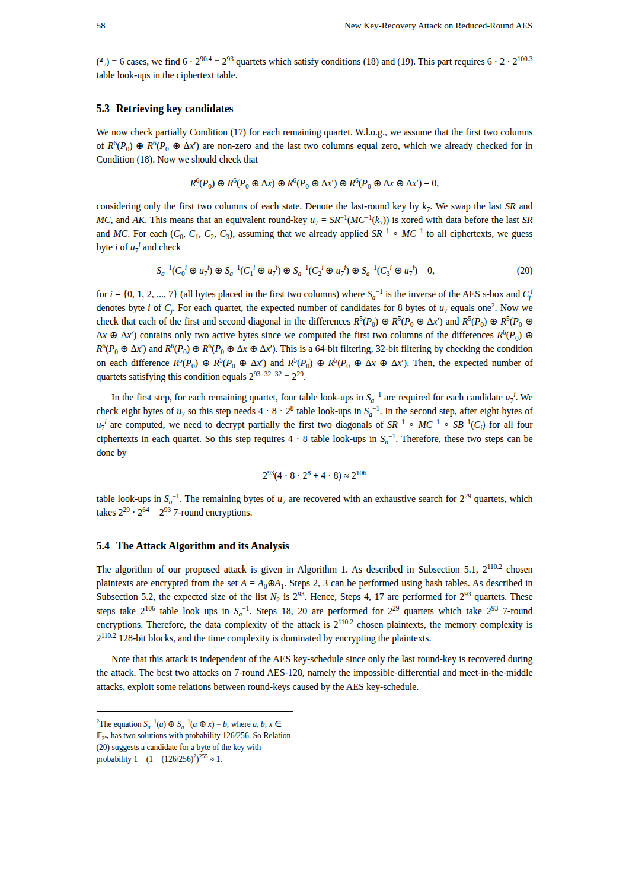58 New Key-Recovery Attack on Reduced-Round AES
(⁴₂) = 6 cases, we find 6 · 290.4 = 293 quartets which satisfy conditions (18) and (19). This part requires 6 · 2 · 2100.3 table look-ups in the ciphertext table.
5.3 Retrieving key candidates
We now check partially Condition (17) for each remaining quartet. W.l.o.g., we assume that the first two columns of R6(P0) ⊕ R6(P0 ⊕ Δx′) are non-zero and the last two columns equal zero, which we already checked for in Condition (18). Now we should check that
R6(P0) ⊕ R6(P0 ⊕ Δx) ⊕ R6(P0 ⊕ Δx′) ⊕ R6(P0 ⊕ Δx ⊕ Δx′) = 0,
considering only the first two columns of each state. Denote the last-round key by k7. We swap the last SR and MC, and AK. This means that an equivalent round-key u7 = SR−1(MC−1(k7)) is xored with data before the last SR and MC. For each (C0, C1, C2, C3), assuming that we already applied SR−1 ∘ MC−1 to all ciphertexts, we guess byte i of u7i and check
Sa−1(C0i ⊕ u7i) ⊕ Sa−1(C1i ⊕ u7i) ⊕ Sa−1(C2i ⊕ u7i) ⊕ Sa−1(C3i ⊕ u7i) = 0,
(20)
for i = {0, 1, 2, ..., 7} (all bytes placed in the first two columns) where Sa−1 is the inverse of the AES s-box and Cji denotes byte i of Cj. For each quartet, the expected number of candidates for 8 bytes of u7 equals one2. Now we check that each of the first and second diagonal in the differences R5(P0) ⊕ R5(P0 ⊕ Δx′) and R5(P0) ⊕ R5(P0 ⊕ Δx ⊕ Δx′) contains only two active bytes since we computed the first two columns of the differences R6(P0) ⊕ R6(P0 ⊕ Δx′) and R6(P0) ⊕ R6(P0 ⊕ Δx ⊕ Δx′). This is a 64-bit filtering, 32-bit filtering by checking the condition on each difference R5(P0) ⊕ R5(P0 ⊕ Δx′) and R5(P0) ⊕ R5(P0 ⊕ Δx ⊕ Δx′). Then, the expected number of quartets satisfying this condition equals 293−32−32 = 229.
In the first step, for each remaining quartet, four table look-ups in Sa−1 are required for each candidate u7i. We check eight bytes of u7 so this step needs 4 · 8 · 28 table look-ups in Sa−1. In the second step, after eight bytes of u7i are computed, we need to decrypt partially the first two diagonals of SR−1 ∘ MC−1 ∘ SB−1(Ci) for all four ciphertexts in each quartet. So this step requires 4 · 8 table look-ups in Sa−1. Therefore, these two steps can be done by
293(4 · 8 · 28 + 4 · 8) ≈ 2106
table look-ups in Sa−1. The remaining bytes of u7 are recovered with an exhaustive search for 229 quartets, which takes 229 · 264 = 293 7-round encryptions.
5.4 The Attack Algorithm and its Analysis
The algorithm of our proposed attack is given in Algorithm 1. As described in Subsection 5.1, 2110.2 chosen plaintexts are encrypted from the set A = A0⊕A1. Steps 2, 3 can be performed using hash tables. As described in Subsection 5.2, the expected size of the list N2 is 293. Hence, Steps 4, 17 are performed for 293 quartets. These steps take 2106 table look ups in Sa−1. Steps 18, 20 are performed for 229 quartets which take 293 7-round encryptions. Therefore, the data complexity of the attack is 2110.2 chosen plaintexts, the memory complexity is 2110.2 128-bit blocks, and the time complexity is dominated by encrypting the plaintexts.
Note that this attack is independent of the AES key-schedule since only the last round-key is recovered during the attack. The best two attacks on 7-round AES-128, namely the impossible-differential and meet-in-the-middle attacks, exploit some relations between round-keys caused by the AES key-schedule.
2The equation Sa−1(a) ⊕ Sa−1(a ⊕ x) = b, where a, b, x ∈ 𝔽28, has two solutions with probability 126/256. So Relation (20) suggests a candidate for a byte of the key with probability 1 − (1 − (126/256)2)255 ≈ 1.